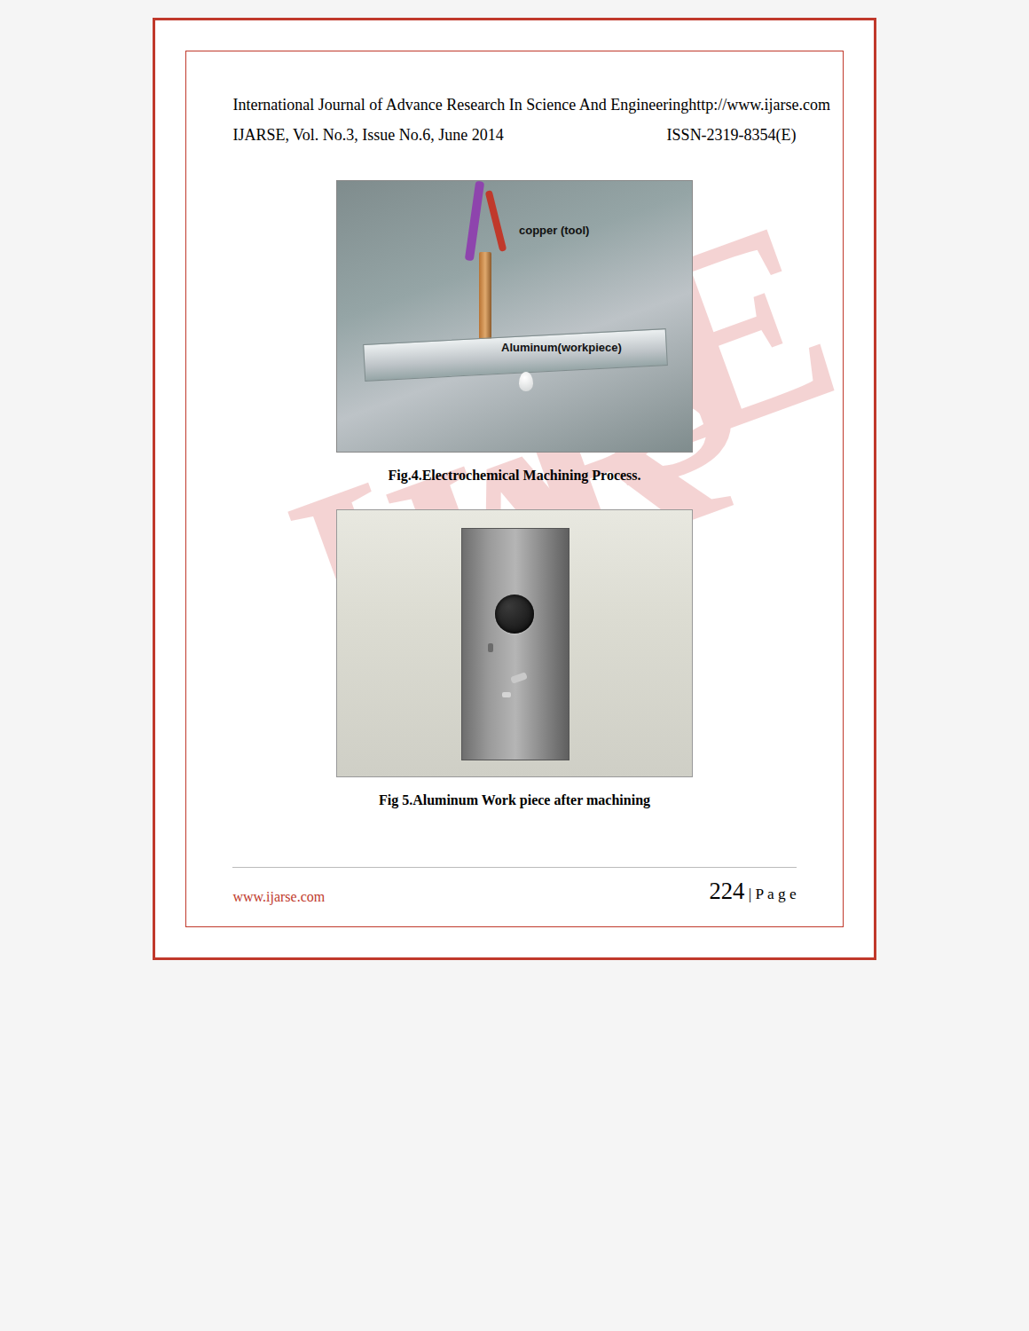I J A R S E
International Journal of Advance Research In Science And Engineering http://www.ijarse.com
IJARSE, Vol. No.3, Issue No.6, June 2014 ISSN-2319-8354(E)
copper (tool)
Aluminum(workpiece)
Fig.4.Electrochemical Machining Process.
Fig 5.Aluminum Work piece after machining
www.ijarse.com 224 | P a g e